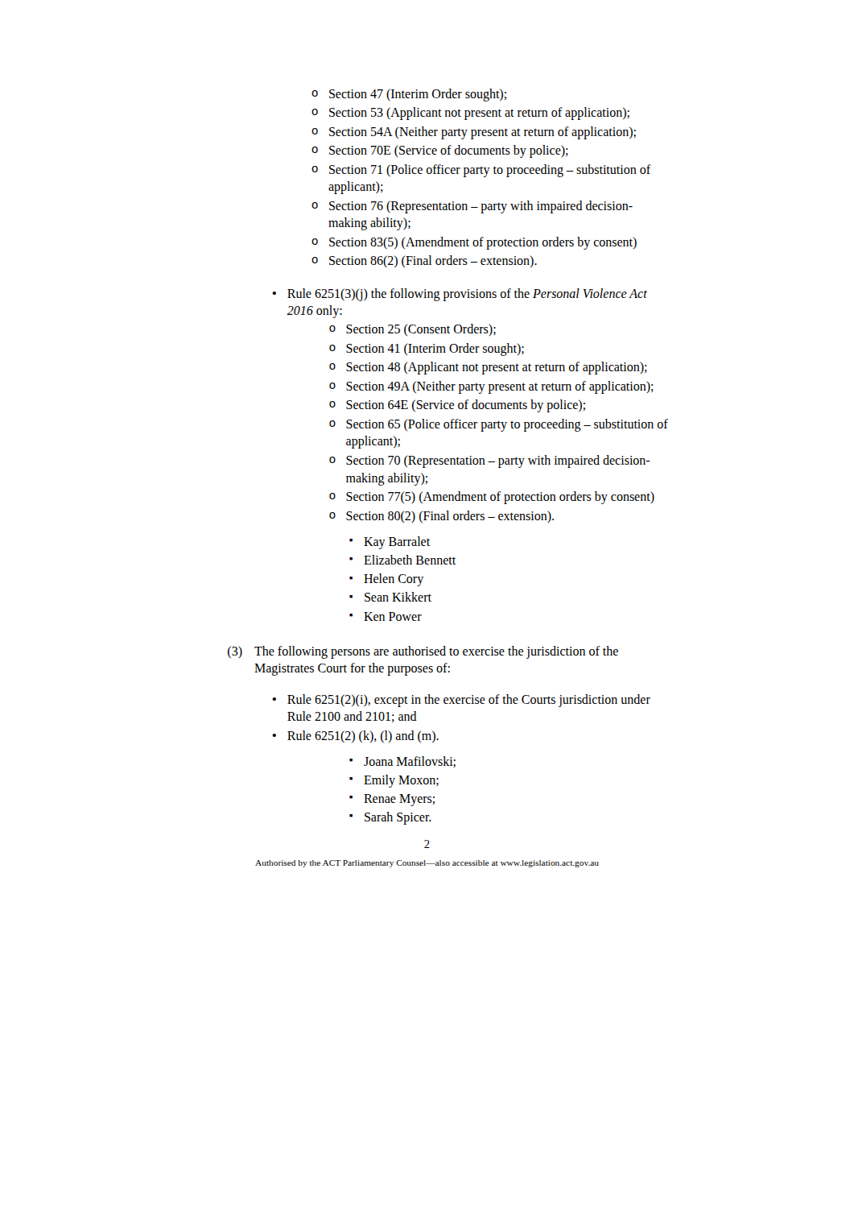Section 47 (Interim Order sought);
Section 53 (Applicant not present at return of application);
Section 54A (Neither party present at return of application);
Section 70E (Service of documents by police);
Section 71 (Police officer party to proceeding – substitution of applicant);
Section 76 (Representation – party with impaired decision-making ability);
Section 83(5) (Amendment of protection orders by consent)
Section 86(2) (Final orders – extension).
Rule 6251(3)(j) the following provisions of the Personal Violence Act 2016 only:
Section 25 (Consent Orders);
Section 41 (Interim Order sought);
Section 48 (Applicant not present at return of application);
Section 49A (Neither party present at return of application);
Section 64E (Service of documents by police);
Section 65 (Police officer party to proceeding – substitution of applicant);
Section 70 (Representation – party with impaired decision-making ability);
Section 77(5) (Amendment of protection orders by consent)
Section 80(2) (Final orders – extension).
Kay Barralet
Elizabeth Bennett
Helen Cory
Sean Kikkert
Ken Power
(3) The following persons are authorised to exercise the jurisdiction of the Magistrates Court for the purposes of:
Rule 6251(2)(i), except in the exercise of the Courts jurisdiction under Rule 2100 and 2101; and
Rule 6251(2) (k), (l) and (m).
Joana Mafilovski;
Emily Moxon;
Renae Myers;
Sarah Spicer.
2
Authorised by the ACT Parliamentary Counsel—also accessible at www.legislation.act.gov.au